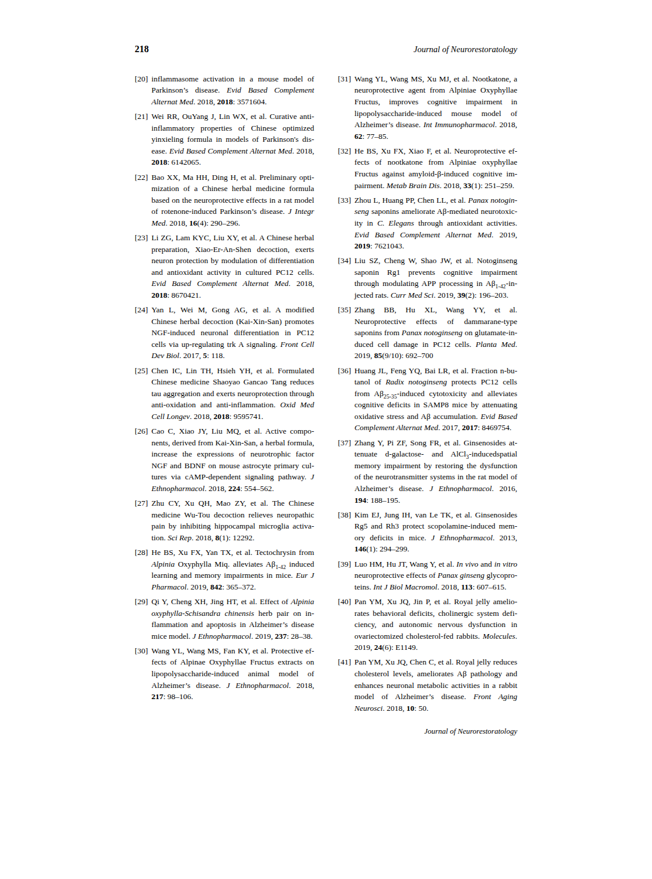218
Journal of Neurorestoratology
[20] inflammasome activation in a mouse model of Parkinson’s disease. Evid Based Complement Alternat Med. 2018, 2018: 3571604.
[21] Wei RR, OuYang J, Lin WX, et al. Curative anti-inflammatory properties of Chinese optimized yinxieling formula in models of Parkinson's disease. Evid Based Complement Alternat Med. 2018, 2018: 6142065.
[22] Bao XX, Ma HH, Ding H, et al. Preliminary optimization of a Chinese herbal medicine formula based on the neuroprotective effects in a rat model of rotenone-induced Parkinson’s disease. J Integr Med. 2018, 16(4): 290–296.
[23] Li ZG, Lam KYC, Liu XY, et al. A Chinese herbal preparation, Xiao-Er-An-Shen decoction, exerts neuron protection by modulation of differentiation and antioxidant activity in cultured PC12 cells. Evid Based Complement Alternat Med. 2018, 2018: 8670421.
[24] Yan L, Wei M, Gong AG, et al. A modified Chinese herbal decoction (Kai-Xin-San) promotes NGF-induced neuronal differentiation in PC12 cells via up-regulating trk A signaling. Front Cell Dev Biol. 2017, 5: 118.
[25] Chen IC, Lin TH, Hsieh YH, et al. Formulated Chinese medicine Shaoyao Gancao Tang reduces tau aggregation and exerts neuroprotection through anti-oxidation and anti-inflammation. Oxid Med Cell Longev. 2018, 2018: 9595741.
[26] Cao C, Xiao JY, Liu MQ, et al. Active components, derived from Kai-Xin-San, a herbal formula, increase the expressions of neurotrophic factor NGF and BDNF on mouse astrocyte primary cultures via cAMP-dependent signaling pathway. J Ethnopharmacol. 2018, 224: 554–562.
[27] Zhu CY, Xu QH, Mao ZY, et al. The Chinese medicine Wu-Tou decoction relieves neuropathic pain by inhibiting hippocampal microglia activation. Sci Rep. 2018, 8(1): 12292.
[28] He BS, Xu FX, Yan TX, et al. Tectochrysin from Alpinia Oxyphylla Miq. alleviates Aβ1-42 induced learning and memory impairments in mice. Eur J Pharmacol. 2019, 842: 365–372.
[29] Qi Y, Cheng XH, Jing HT, et al. Effect of Alpinia oxyphylla-Schisandra chinensis herb pair on inflammation and apoptosis in Alzheimer’s disease mice model. J Ethnopharmacol. 2019, 237: 28–38.
[30] Wang YL, Wang MS, Fan KY, et al. Protective effects of Alpinae Oxyphyllae Fructus extracts on lipopolysaccharide-induced animal model of Alzheimer’s disease. J Ethnopharmacol. 2018, 217: 98–106.
[31] Wang YL, Wang MS, Xu MJ, et al. Nootkatone, a neuroprotective agent from Alpiniae Oxyphyllae Fructus, improves cognitive impairment in lipopolysaccharide-induced mouse model of Alzheimer’s disease. Int Immunopharmacol. 2018, 62: 77–85.
[32] He BS, Xu FX, Xiao F, et al. Neuroprotective effects of nootkatone from Alpiniae oxyphyllae Fructus against amyloid-β-induced cognitive impairment. Metab Brain Dis. 2018, 33(1): 251–259.
[33] Zhou L, Huang PP, Chen LL, et al. Panax notoginseng saponins ameliorate Aβ-mediated neurotoxicity in C. Elegans through antioxidant activities. Evid Based Complement Alternat Med. 2019, 2019: 7621043.
[34] Liu SZ, Cheng W, Shao JW, et al. Notoginseng saponin Rg1 prevents cognitive impairment through modulating APP processing in Aβ1-42-injected rats. Curr Med Sci. 2019, 39(2): 196–203.
[35] Zhang BB, Hu XL, Wang YY, et al. Neuroprotective effects of dammarane-type saponins from Panax notoginseng on glutamate-induced cell damage in PC12 cells. Planta Med. 2019, 85(9/10): 692–700
[36] Huang JL, Feng YQ, Bai LR, et al. Fraction n-butanol of Radix notoginseng protects PC12 cells from Aβ25-35-induced cytotoxicity and alleviates cognitive deficits in SAMP8 mice by attenuating oxidative stress and Aβ accumulation. Evid Based Complement Alternat Med. 2017, 2017: 8469754.
[37] Zhang Y, Pi ZF, Song FR, et al. Ginsenosides attenuate d-galactose- and AlCl3-inducedspatial memory impairment by restoring the dysfunction of the neurotransmitter systems in the rat model of Alzheimer’s disease. J Ethnopharmacol. 2016, 194: 188–195.
[38] Kim EJ, Jung IH, van Le TK, et al. Ginsenosides Rg5 and Rh3 protect scopolamine-induced memory deficits in mice. J Ethnopharmacol. 2013, 146(1): 294–299.
[39] Luo HM, Hu JT, Wang Y, et al. In vivo and in vitro neuroprotective effects of Panax ginseng glycoproteins. Int J Biol Macromol. 2018, 113: 607–615.
[40] Pan YM, Xu JQ, Jin P, et al. Royal jelly ameliorates behavioral deficits, cholinergic system deficiency, and autonomic nervous dysfunction in ovariectomized cholesterol-fed rabbits. Molecules. 2019, 24(6): E1149.
[41] Pan YM, Xu JQ, Chen C, et al. Royal jelly reduces cholesterol levels, ameliorates Aβ pathology and enhances neuronal metabolic activities in a rabbit model of Alzheimer’s disease. Front Aging Neurosci. 2018, 10: 50.
Journal of Neurorestoratology